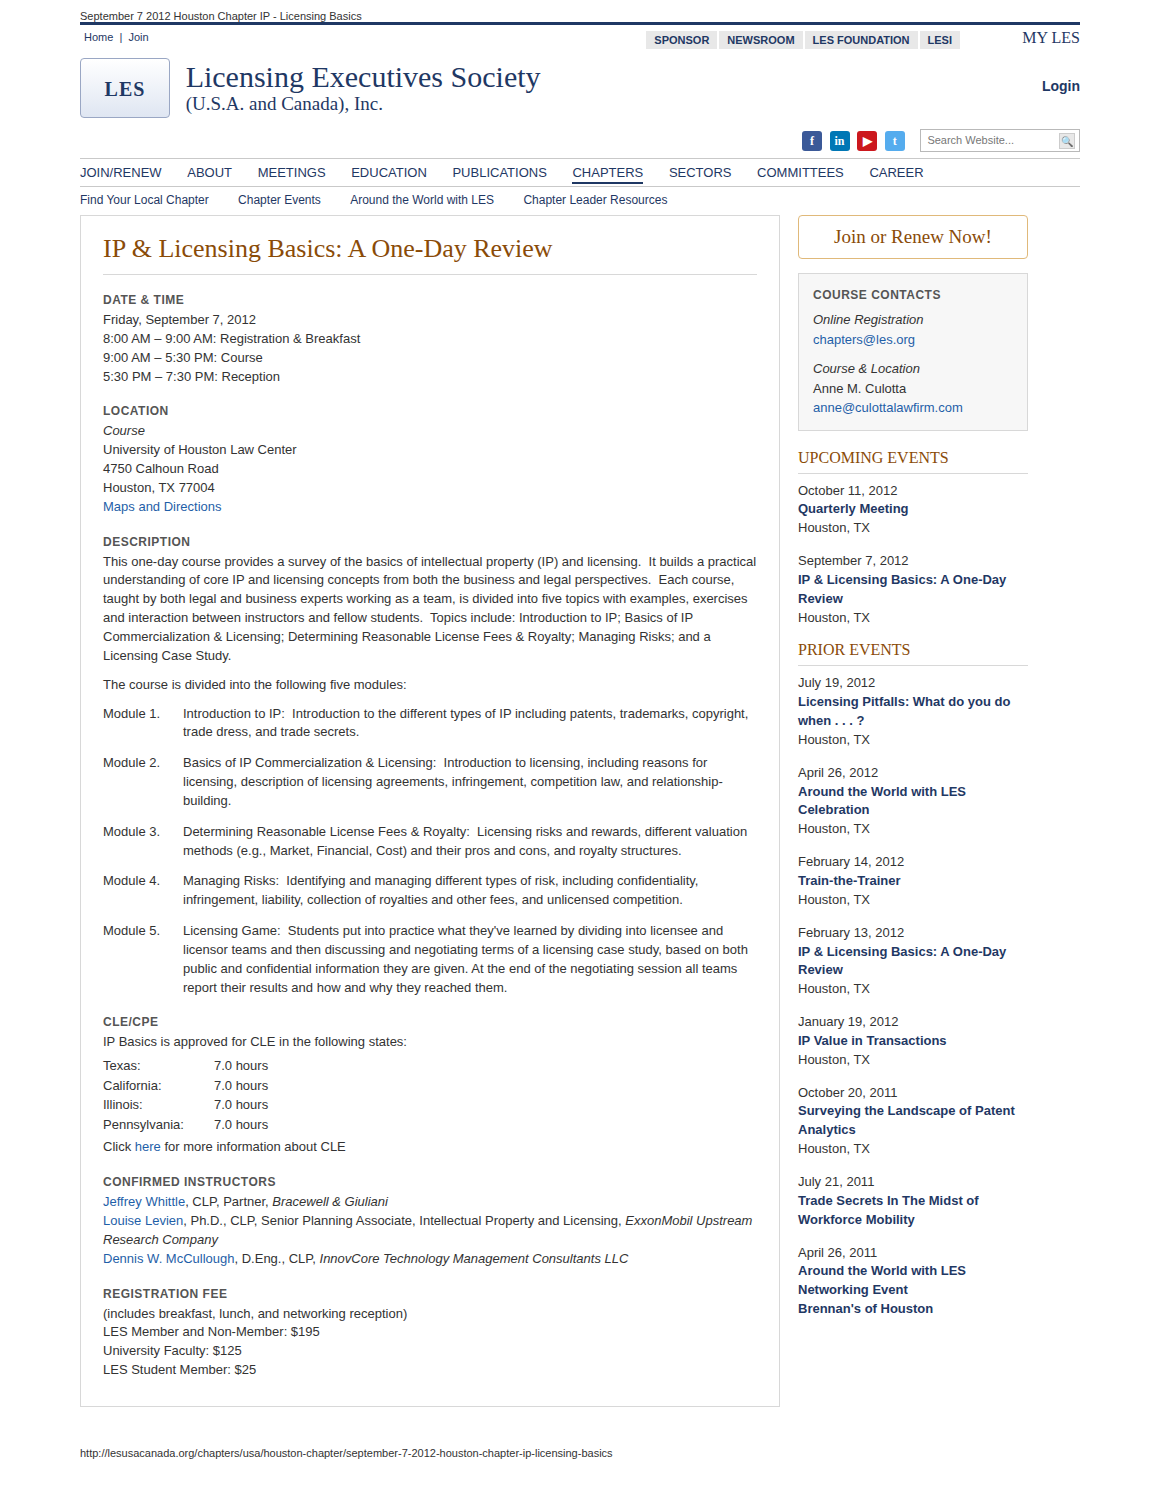September 7 2012 Houston Chapter IP - Licensing Basics
Home | Join
SPONSOR NEWSROOM LES FOUNDATION LESI
MY LES
LES
Licensing Executives Society
(U.S.A. and Canada), Inc.
Login
f in ▶ t 🔍
JOIN/RENEW
ABOUT
MEETINGS
EDUCATION
PUBLICATIONS
CHAPTERS
SECTORS
COMMITTEES
CAREER
Find Your Local Chapter
Chapter Events
Around the World with LES
Chapter Leader Resources
IP & Licensing Basics: A One-Day Review
DATE & TIME
Friday, September 7, 2012
8:00 AM – 9:00 AM: Registration & Breakfast
9:00 AM – 5:30 PM: Course
5:30 PM – 7:30 PM: Reception
LOCATION
Course
University of Houston Law Center
4750 Calhoun Road
Houston, TX 77004
Maps and Directions
DESCRIPTION
This one-day course provides a survey of the basics of intellectual property (IP) and licensing. It builds a practical understanding of core IP and licensing concepts from both the business and legal perspectives. Each course, taught by both legal and business experts working as a team, is divided into five topics with examples, exercises and interaction between instructors and fellow students. Topics include: Introduction to IP; Basics of IP Commercialization & Licensing; Determining Reasonable License Fees & Royalty; Managing Risks; and a Licensing Case Study.
The course is divided into the following five modules:
Module 1.
Introduction to IP: Introduction to the different types of IP including patents, trademarks, copyright, trade dress, and trade secrets.
Module 2.
Basics of IP Commercialization & Licensing: Introduction to licensing, including reasons for licensing, description of licensing agreements, infringement, competition law, and relationship-building.
Module 3.
Determining Reasonable License Fees & Royalty: Licensing risks and rewards, different valuation methods (e.g., Market, Financial, Cost) and their pros and cons, and royalty structures.
Module 4.
Managing Risks: Identifying and managing different types of risk, including confidentiality, infringement, liability, collection of royalties and other fees, and unlicensed competition.
Module 5.
Licensing Game: Students put into practice what they've learned by dividing into licensee and licensor teams and then discussing and negotiating terms of a licensing case study, based on both public and confidential information they are given. At the end of the negotiating session all teams report their results and how and why they reached them.
CLE/CPE
IP Basics is approved for CLE in the following states:
| Texas: | 7.0 hours |
| California: | 7.0 hours |
| Illinois: | 7.0 hours |
| Pennsylvania: | 7.0 hours |
Click here for more information about CLE
CONFIRMED INSTRUCTORS
Jeffrey Whittle, CLP, Partner, Bracewell & Giuliani
Louise Levien, Ph.D., CLP, Senior Planning Associate, Intellectual Property and Licensing, ExxonMobil Upstream Research Company
Dennis W. McCullough, D.Eng., CLP, InnovCore Technology Management Consultants LLC
REGISTRATION FEE
(includes breakfast, lunch, and networking reception)
LES Member and Non-Member: $195
University Faculty: $125
LES Student Member: $25
Join or Renew Now!
COURSE CONTACTS
Online Registration
chapters@les.org
Course & Location
Anne M. Culotta
anne@culottalawfirm.com
UPCOMING EVENTS
October 11, 2012
Quarterly Meeting
Houston, TX
September 7, 2012
IP & Licensing Basics: A One-Day Review
Houston, TX
PRIOR EVENTS
July 19, 2012
Licensing Pitfalls: What do you do when . . . ?
Houston, TX
April 26, 2012
Around the World with LES Celebration
Houston, TX
February 14, 2012
Train-the-Trainer
Houston, TX
February 13, 2012
IP & Licensing Basics: A One-Day Review
Houston, TX
January 19, 2012
IP Value in Transactions
Houston, TX
October 20, 2011
Surveying the Landscape of Patent Analytics
Houston, TX
July 21, 2011
Trade Secrets In The Midst of Workforce Mobility
April 26, 2011
Around the World with LES Networking Event
Brennan's of Houston
http://lesusacanada.org/chapters/usa/houston-chapter/september-7-2012-houston-chapter-ip-licensing-basics